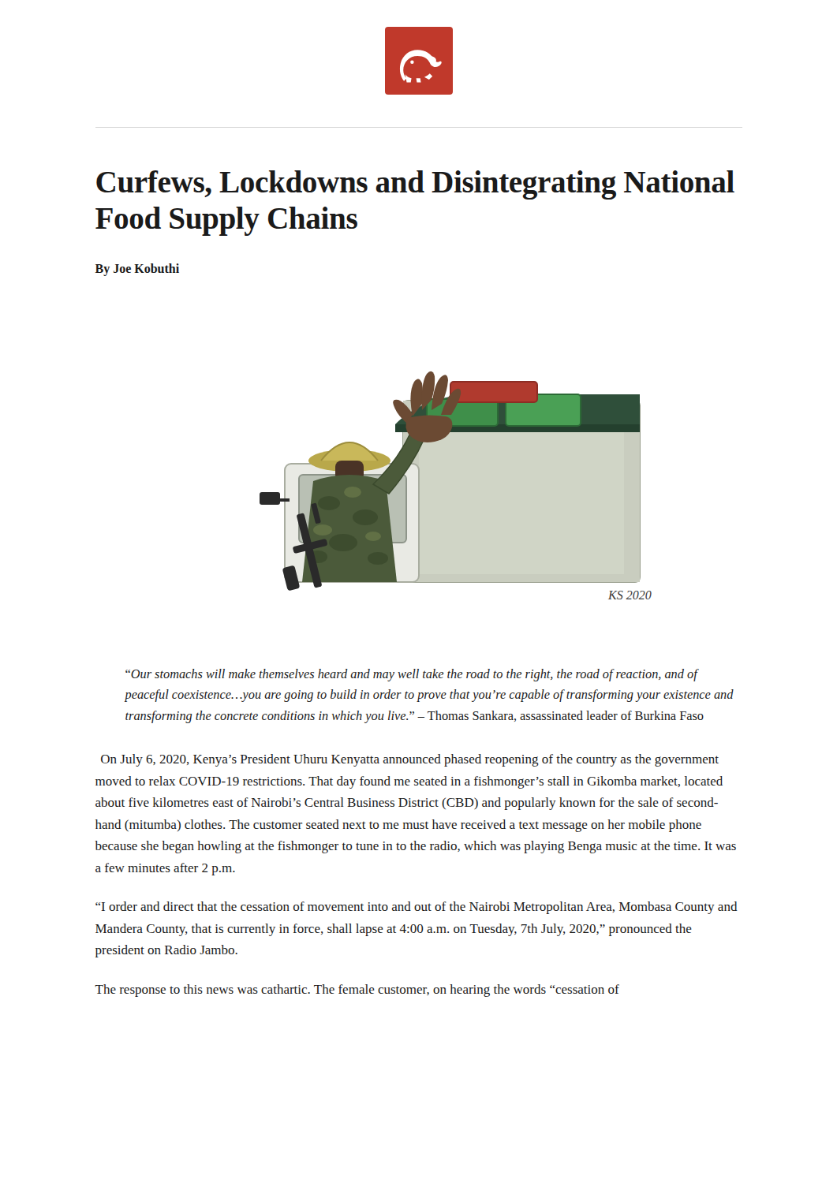Curfews, Lockdowns and Disintegrating National Food Supply Chains
By Joe Kobuthi
KS 2020
“Our stomachs will make themselves heard and may well take the road to the right, the road of reaction, and of peaceful coexistence…you are going to build in order to prove that you’re capable of transforming your existence and transforming the concrete conditions in which you live.” – Thomas Sankara, assassinated leader of Burkina Faso
On July 6, 2020, Kenya’s President Uhuru Kenyatta announced phased reopening of the country as the government moved to relax COVID-19 restrictions. That day found me seated in a fishmonger’s stall in Gikomba market, located about five kilometres east of Nairobi’s Central Business District (CBD) and popularly known for the sale of second-hand (mitumba) clothes. The customer seated next to me must have received a text message on her mobile phone because she began howling at the fishmonger to tune in to the radio, which was playing Benga music at the time. It was a few minutes after 2 p.m.
“I order and direct that the cessation of movement into and out of the Nairobi Metropolitan Area, Mombasa County and Mandera County, that is currently in force, shall lapse at 4:00 a.m. on Tuesday, 7th July, 2020,” pronounced the president on Radio Jambo.
The response to this news was cathartic. The female customer, on hearing the words “cessation of